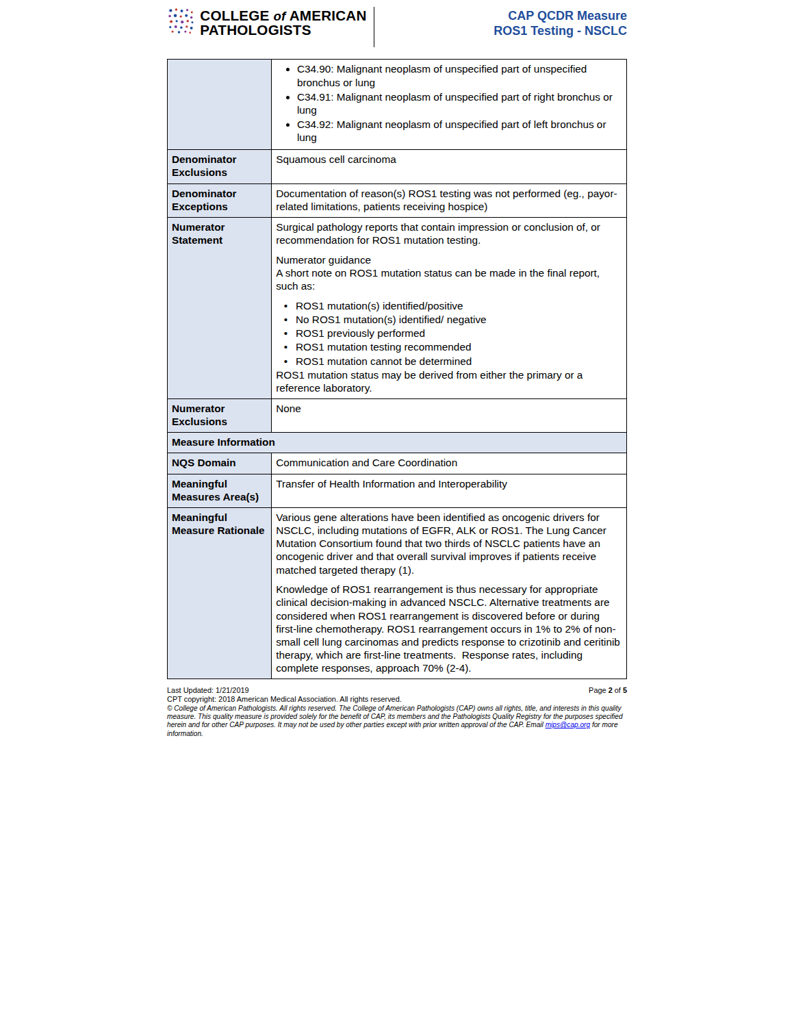COLLEGE of AMERICAN
PATHOLOGISTS
CAP QCDR Measure
ROS1 Testing - NSCLC
| | C34.90: Malignant neoplasm of unspecified part of unspecified bronchus or lung C34.91: Malignant neoplasm of unspecified part of right bronchus or lung C34.92: Malignant neoplasm of unspecified part of left bronchus or lung |
| Denominator Exclusions | Squamous cell carcinoma |
| Denominator Exceptions | Documentation of reason(s) ROS1 testing was not performed (eg., payor-related limitations, patients receiving hospice) |
| Numerator Statement | Surgical pathology reports that contain impression or conclusion of, or recommendation for ROS1 mutation testing. Numerator guidance A short note on ROS1 mutation status can be made in the final report, such as: ROS1 mutation(s) identified/positive No ROS1 mutation(s) identified/ negative ROS1 previously performed ROS1 mutation testing recommended ROS1 mutation cannot be determined ROS1 mutation status may be derived from either the primary or a reference laboratory. |
| Numerator Exclusions | None |
| Measure Information |
| NQS Domain | Communication and Care Coordination |
| Meaningful Measures Area(s) | Transfer of Health Information and Interoperability |
| Meaningful Measure Rationale | Various gene alterations have been identified as oncogenic drivers for NSCLC, including mutations of EGFR, ALK or ROS1. The Lung Cancer Mutation Consortium found that two thirds of NSCLC patients have an oncogenic driver and that overall survival improves if patients receive matched targeted therapy (1). Knowledge of ROS1 rearrangement is thus necessary for appropriate clinical decision-making in advanced NSCLC. Alternative treatments are considered when ROS1 rearrangement is discovered before or during first-line chemotherapy. ROS1 rearrangement occurs in 1% to 2% of non-small cell lung carcinomas and predicts response to crizotinib and ceritinib therapy, which are first-line treatments. Response rates, including complete responses, approach 70% (2-4). |
Last Updated: 1/21/2019
Page 2 of 5
CPT copyright: 2018 American Medical Association. All rights reserved.
© College of American Pathologists. All rights reserved. The College of American Pathologists (CAP) owns all rights, title, and interests in this quality measure. This quality measure is provided solely for the benefit of CAP, its members and the Pathologists Quality Registry for the purposes specified herein and for other CAP purposes. It may not be used by other parties except with prior written approval of the CAP. Email mips@cap.org for more information.